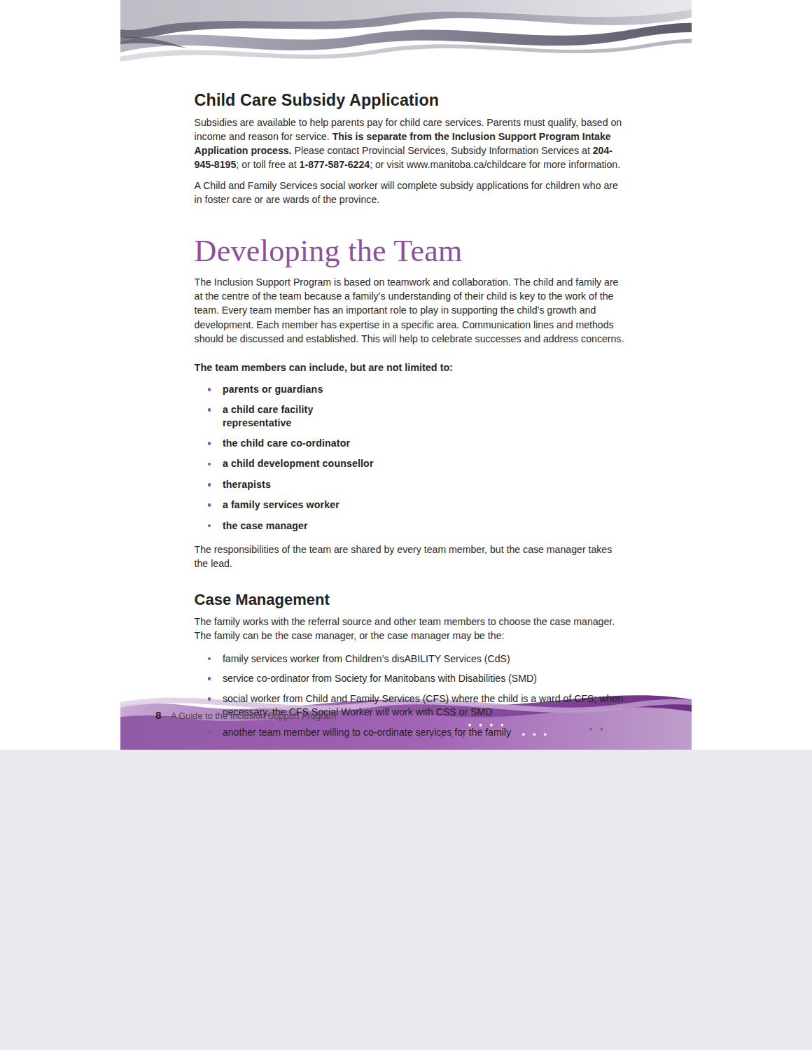Child Care Subsidy Application
Subsidies are available to help parents pay for child care services. Parents must qualify, based on income and reason for service. This is separate from the Inclusion Support Program Intake Application process. Please contact Provincial Services, Subsidy Information Services at 204-945-8195; or toll free at 1-877-587-6224; or visit www.manitoba.ca/childcare for more information.
A Child and Family Services social worker will complete subsidy applications for children who are in foster care or are wards of the province.
Developing the Team
The Inclusion Support Program is based on teamwork and collaboration. The child and family are at the centre of the team because a family’s understanding of their child is key to the work of the team. Every team member has an important role to play in supporting the child’s growth and development. Each member has expertise in a specific area. Communication lines and methods should be discussed and established. This will help to celebrate successes and address concerns.
The team members can include, but are not limited to:
parents or guardians
a child care facility
representative
the child care co-ordinator
a child development counsellor
therapists
a family services worker
the case manager
The responsibilities of the team are shared by every team member, but the case manager takes the lead.
Case Management
The family works with the referral source and other team members to choose the case manager. The family can be the case manager, or the case manager may be the:
family services worker from Children’s disABILITY Services (CdS)
service co-ordinator from Society for Manitobans with Disabilities (SMD)
social worker from Child and Family Services (CFS) where the child is a ward of CFS; when necessary, the CFS Social Worker will work with CSS or SMD
another team member willing to co-ordinate services for the family
8 – A Guide to the Inclusion Support Program